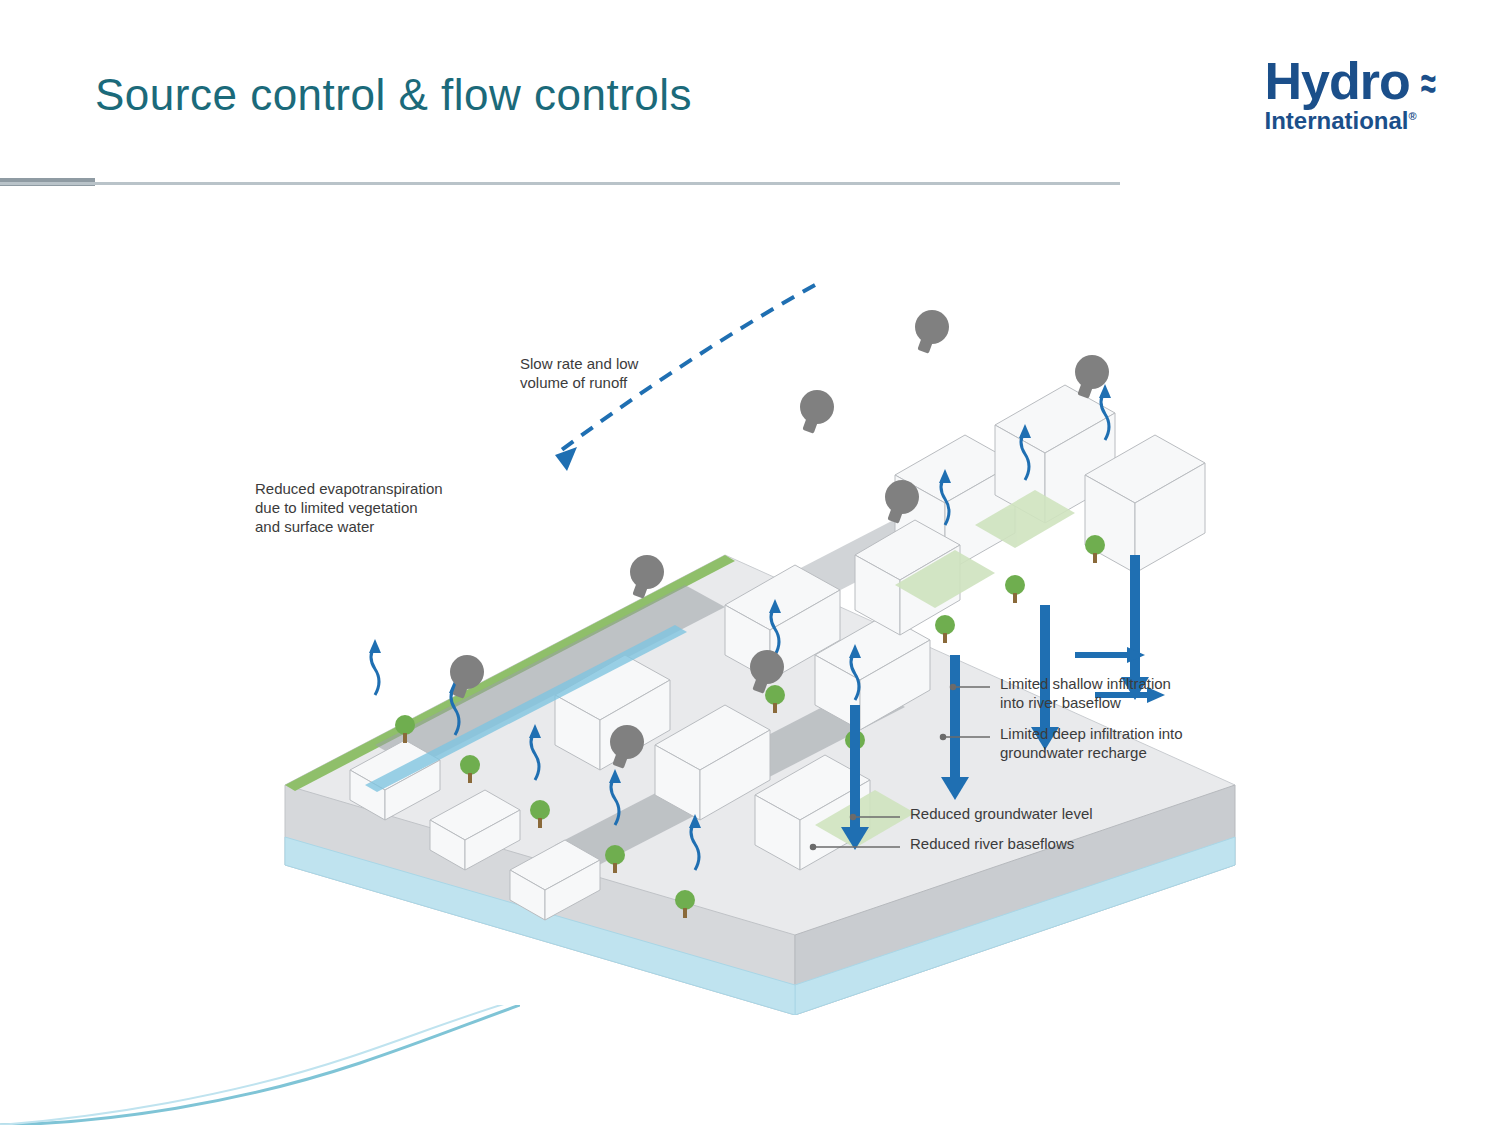Source control & flow controls
Hydro≈
International®
Slow rate and low
volume of runoff
Reduced evapotranspiration
due to limited vegetation
and surface water
Limited shallow infiltration
into river baseflow
Limited deep infiltration into
groundwater recharge
Reduced groundwater level
Reduced river baseflows